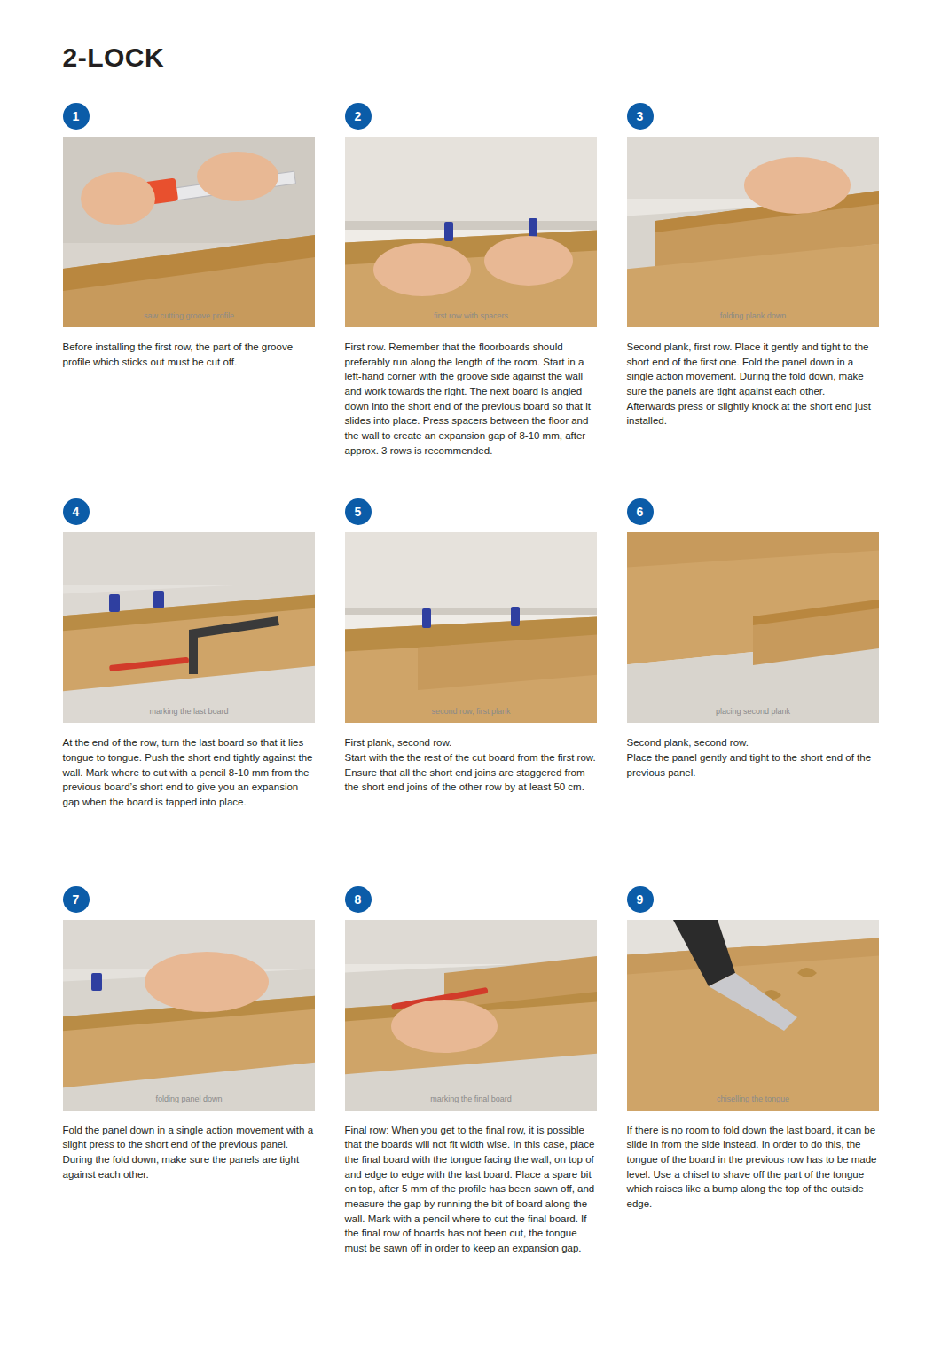2-LOCK
1
saw cutting groove profile
Before installing the first row, the part of the groove profile which sticks out must be cut off.
2
first row with spacers
First row. Remember that the floorboards should preferably run along the length of the room. Start in a left-hand corner with the groove side against the wall and work towards the right. The next board is angled down into the short end of the previous board so that it slides into place. Press spacers between the floor and the wall to create an expansion gap of 8-10 mm, after approx. 3 rows is recommended.
3
folding plank down
Second plank, first row. Place it gently and tight to the short end of the first one. Fold the panel down in a single action movement. During the fold down, make sure the panels are tight against each other.
Afterwards press or slightly knock at the short end just installed.
4
marking the last board
At the end of the row, turn the last board so that it lies tongue to tongue. Push the short end tightly against the wall. Mark where to cut with a pencil 8-10 mm from the previous board’s short end to give you an expansion gap when the board is tapped into place.
5
second row, first plank
First plank, second row.
Start with the the rest of the cut board from the first row. Ensure that all the short end joins are staggered from the short end joins of the other row by at least 50 cm.
6
placing second plank
Second plank, second row.
Place the panel gently and tight to the short end of the previous panel.
7
folding panel down
Fold the panel down in a single action movement with a slight press to the short end of the previous panel. During the fold down, make sure the panels are tight against each other.
8
marking the final board
Final row: When you get to the final row, it is possible that the boards will not fit width wise. In this case, place the final board with the tongue facing the wall, on top of and edge to edge with the last board. Place a spare bit on top, after 5 mm of the profile has been sawn off, and measure the gap by running the bit of board along the wall. Mark with a pencil where to cut the final board. If the final row of boards has not been cut, the tongue must be sawn off in order to keep an expansion gap.
9
chiselling the tongue
If there is no room to fold down the last board, it can be slide in from the side instead. In order to do this, the tongue of the board in the previous row has to be made level. Use a chisel to shave off the part of the tongue which raises like a bump along the top of the outside edge.